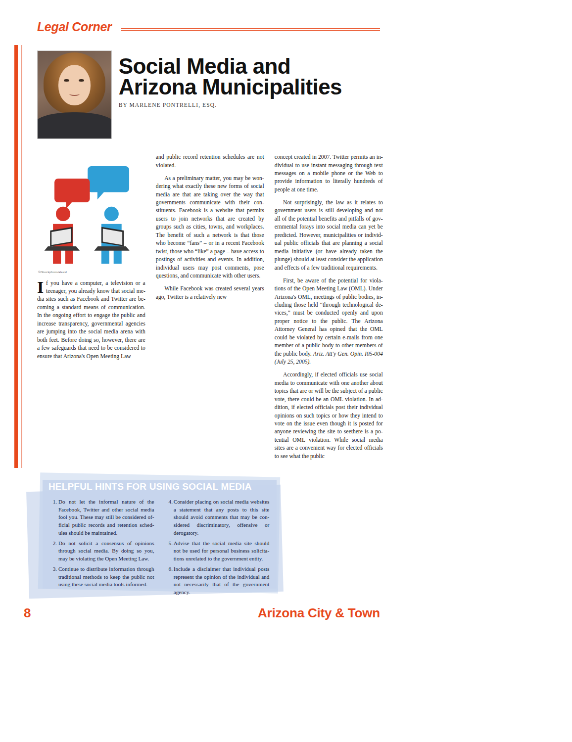Legal Corner
Social Media and
Arizona Municipalities
By Marlene Pontrelli, Esq.
©iStockphoto/alexsl
If you have a computer, a television or a teenager, you already know that social media sites such as Facebook and Twitter are becoming a standard means of communication. In the ongoing effort to engage the public and increase transparency, governmental agencies are jumping into the social media arena with both feet. Before doing so, however, there are a few safeguards that need to be considered to ensure that Arizona's Open Meeting Law
and public record retention schedules are not violated.
As a preliminary matter, you may be wondering what exactly these new forms of social media are that are taking over the way that governments communicate with their constituents. Facebook is a website that permits users to join networks that are created by groups such as cities, towns, and workplaces. The benefit of such a network is that those who become “fans” – or in a recent Facebook twist, those who “like” a page – have access to postings of activities and events. In addition, individual users may post comments, pose questions, and communicate with other users.
While Facebook was created several years ago, Twitter is a relatively new
concept created in 2007. Twitter permits an individual to use instant messaging through text messages on a mobile phone or the Web to provide information to literally hundreds of people at one time.
Not surprisingly, the law as it relates to government users is still developing and not all of the potential benefits and pitfalls of governmental forays into social media can yet be predicted. However, municipalities or individual public officials that are planning a social media initiative (or have already taken the plunge) should at least consider the application and effects of a few traditional requirements.
First, be aware of the potential for violations of the Open Meeting Law (OML). Under Arizona's OML, meetings of public bodies, including those held “through technological devices,” must be conducted openly and upon proper notice to the public. The Arizona Attorney General has opined that the OML could be violated by certain e-mails from one member of a public body to other members of the public body. Ariz. Att'y Gen. Opin. I05-004 (July 25, 2005).
Accordingly, if elected officials use social media to communicate with one another about topics that are or will be the subject of a public vote, there could be an OML violation. In addition, if elected officials post their individual opinions on such topics or how they intend to vote on the issue even though it is posted for anyone reviewing the site to seethere is a potential OML violation. While social media sites are a convenient way for elected officials to see what the public
HELPFUL HINTS FOR USING SOCIAL MEDIA
Do not let the informal nature of the Facebook, Twitter and other social media fool you. These may still be considered official public records and retention schedules should be maintained.
Do not solicit a consensus of opinions through social media. By doing so you, may be violating the Open Meeting Law.
Continue to distribute information through traditional methods to keep the public not using these social media tools informed.
Consider placing on social media websites a statement that any posts to this site should avoid comments that may be considered discriminatory, offensive or derogatory.
Advise that the social media site should not be used for personal business solicitations unrelated to the government entity.
Include a disclaimer that individual posts represent the opinion of the individual and not necessarily that of the government agency.
8
Arizona City & Town